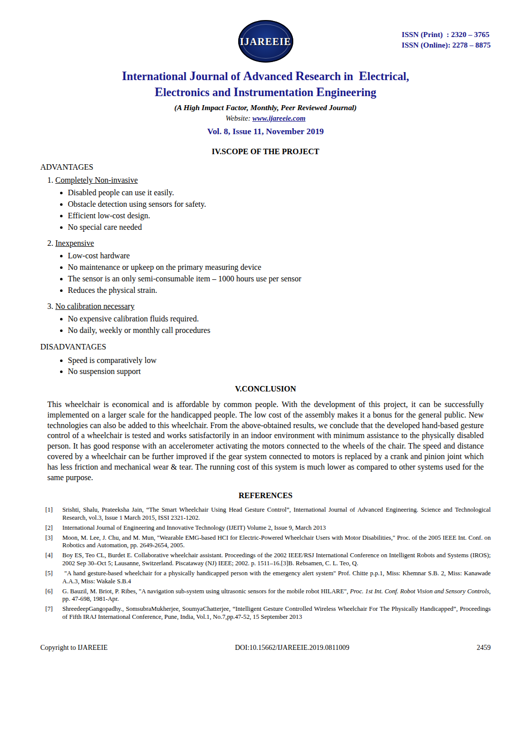IJAREEIE
ISSN (Print) : 2320 – 3765
ISSN (Online): 2278 – 8875
International Journal of Advanced Research in Electrical,
Electronics and Instrumentation Engineering
(A High Impact Factor, Monthly, Peer Reviewed Journal)
Website: www.ijareeie.com
Vol. 8, Issue 11, November 2019
IV.SCOPE OF THE PROJECT
ADVANTAGES
Completely Non-invasive
Disabled people can use it easily.
Obstacle detection using sensors for safety.
Efficient low-cost design.
No special care needed
Inexpensive
Low-cost hardware
No maintenance or upkeep on the primary measuring device
The sensor is an only semi-consumable item – 1000 hours use per sensor
Reduces the physical strain.
No calibration necessary
No expensive calibration fluids required.
No daily, weekly or monthly call procedures
DISADVANTAGES
Speed is comparatively low
No suspension support
V.CONCLUSION
This wheelchair is economical and is affordable by common people. With the development of this project, it can be successfully implemented on a larger scale for the handicapped people. The low cost of the assembly makes it a bonus for the general public. New technologies can also be added to this wheelchair. From the above-obtained results, we conclude that the developed hand-based gesture control of a wheelchair is tested and works satisfactorily in an indoor environment with minimum assistance to the physically disabled person. It has good response with an accelerometer activating the motors connected to the wheels of the chair. The speed and distance covered by a wheelchair can be further improved if the gear system connected to motors is replaced by a crank and pinion joint which has less friction and mechanical wear & tear. The running cost of this system is much lower as compared to other systems used for the same purpose.
REFERENCES
| [1] | Srishti, Shalu, Prateeksha Jain, “The Smart Wheelchair Using Head Gesture Control”, International Journal of Advanced Engineering. Science and Technological Research, vol.3, Issue 1 March 2015, ISSI 2321-1202. |
| [2] | International Journal of Engineering and Innovative Technology (IJEIT) Volume 2, Issue 9, March 2013 |
| [3] | Moon, M. Lee, J. Chu, and M. Mun, "Wearable EMG-based HCI for Electric-Powered Wheelchair Users with Motor Disabilities," Proc. of the 2005 IEEE Int. Conf. on Robotics and Automation, pp. 2649-2654, 2005. |
| [4] | Boy ES, Teo CL, Burdet E. Collaborative wheelchair assistant. Proceedings of the 2002 IEEE/RSJ International Conference on Intelligent Robots and Systems (IROS); 2002 Sep 30–Oct 5; Lausanne, Switzerland. Piscataway (NJ) IEEE; 2002. p. 1511–16.[3]B. Rebsamen, C. L. Teo, Q. |
| [5] | "A hand gesture-based wheelchair for a physically handicapped person with the emergency alert system" Prof. Chitte p.p.1, Miss: Khemnar S.B. 2, Miss: Kanawade A.A.3, Miss: Wakale S.B.4 |
| [6] | G. Bauzil, M. Briot, P. Ribes, "A navigation sub-system using ultrasonic sensors for the mobile robot HILARE", Proc. 1st Int. Conf. Robot Vision and Sensory Controls , pp. 47-698, 1981-Apr. |
| [7] | ShreedeepGangopadhy., SomsubraMukherjee, SoumyaChatterjee, “Intelligent Gesture Controlled Wireless Wheelchair For The Physically Handicapped”, Proceedings of Fifth IRAJ International Conference, Pune, India, Vol.1, No.7,pp.47-52, 15 September 2013 |
Copyright to IJAREEIE
DOI:10.15662/IJAREEIE.2019.0811009
2459